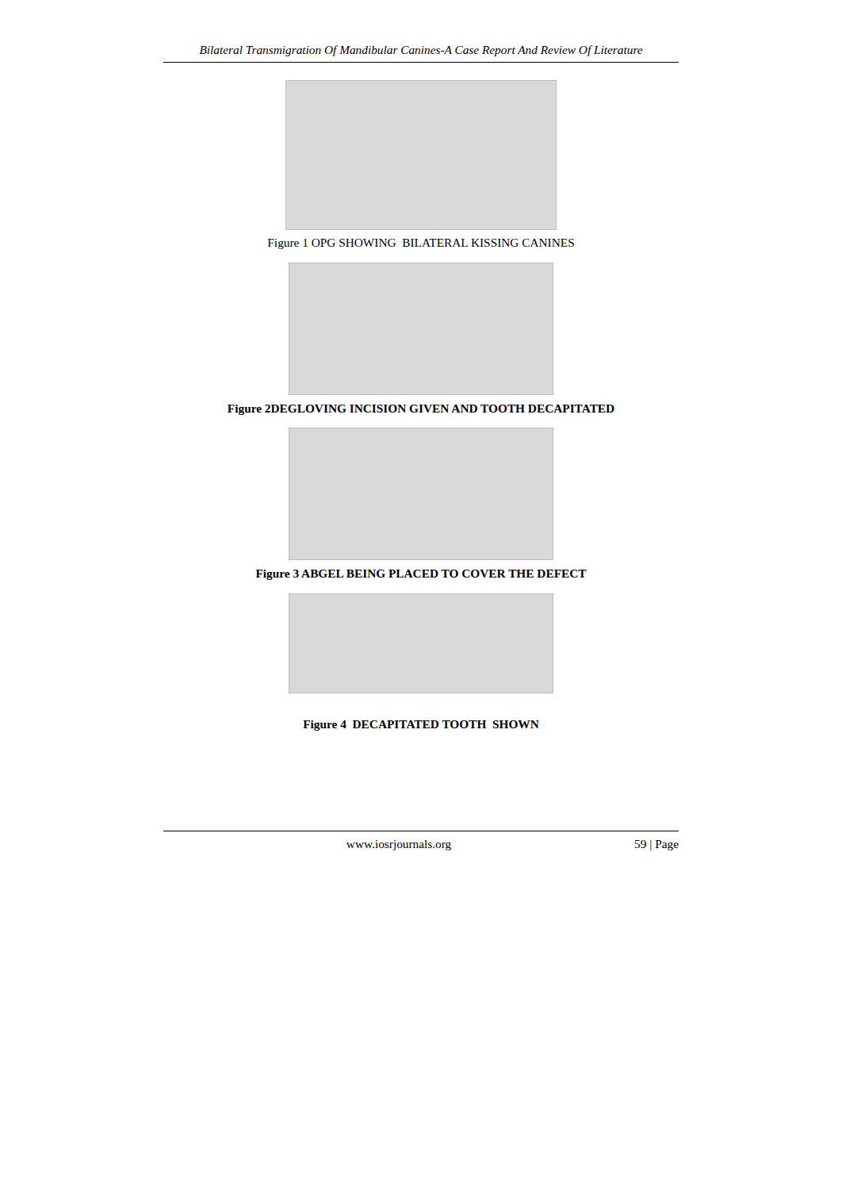Bilateral Transmigration Of Mandibular Canines-A Case Report And Review Of Literature
Figure 1 OPG SHOWING BILATERAL KISSING CANINES
Figure 2DEGLOVING INCISION GIVEN AND TOOTH DECAPITATED
Figure 3 ABGEL BEING PLACED TO COVER THE DEFECT
Figure 4 DECAPITATED TOOTH SHOWN
www.iosrjournals.org 59 | Page